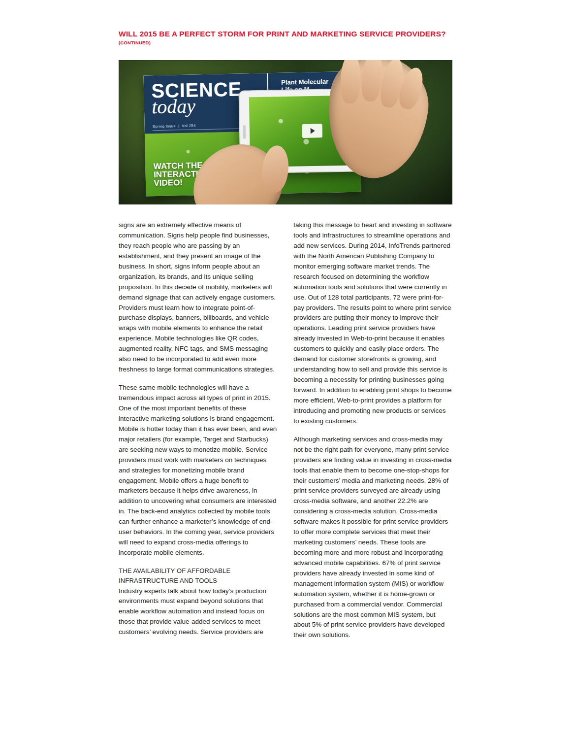Will 2015 Be a Perfect Storm for Print and Marketing Service Providers?
(Continued)
SCIENCE today
Spring Issue | Vol 254
Watch the
Interactive
Video!
Plant Molecular
Life on M…
Plant Life
signs are an extremely effective means of communication. Signs help people find businesses, they reach people who are passing by an establishment, and they present an image of the business. In short, signs inform people about an organization, its brands, and its unique selling proposition. In this decade of mobility, marketers will demand signage that can actively engage customers. Providers must learn how to integrate point-of-purchase displays, banners, billboards, and vehicle wraps with mobile elements to enhance the retail experience. Mobile technologies like QR codes, augmented reality, NFC tags, and SMS messaging also need to be incorporated to add even more freshness to large format communications strategies.
These same mobile technologies will have a tremendous impact across all types of print in 2015. One of the most important benefits of these interactive marketing solutions is brand engagement. Mobile is hotter today than it has ever been, and even major retailers (for example, Target and Starbucks) are seeking new ways to monetize mobile. Service providers must work with marketers on techniques and strategies for monetizing mobile brand engagement. Mobile offers a huge benefit to marketers because it helps drive awareness, in addition to uncovering what consumers are interested in. The back-end analytics collected by mobile tools can further enhance a marketer’s knowledge of end-user behaviors. In the coming year, service providers will need to expand cross-media offerings to incorporate mobile elements.
The Availability of Affordable Infrastructure and Tools
Industry experts talk about how today’s production environments must expand beyond solutions that enable workflow automation and instead focus on those that provide value-added services to meet customers’ evolving needs. Service providers are taking this message to heart and investing in software tools and infrastructures to streamline operations and add new services. During 2014, InfoTrends partnered with the North American Publishing Company to monitor emerging software market trends. The research focused on determining the workflow automation tools and solutions that were currently in use. Out of 128 total participants, 72 were print-for-pay providers. The results point to where print service providers are putting their money to improve their operations. Leading print service providers have already invested in Web-to-print because it enables customers to quickly and easily place orders. The demand for customer storefronts is growing, and understanding how to sell and provide this service is becoming a necessity for printing businesses going forward. In addition to enabling print shops to become more efficient, Web-to-print provides a platform for introducing and promoting new products or services to existing customers.
Although marketing services and cross-media may not be the right path for everyone, many print service providers are finding value in investing in cross-media tools that enable them to become one-stop-shops for their customers’ media and marketing needs. 28% of print service providers surveyed are already using cross-media software, and another 22.2% are considering a cross-media solution. Cross-media software makes it possible for print service providers to offer more complete services that meet their marketing customers’ needs. These tools are becoming more and more robust and incorporating advanced mobile capabilities. 67% of print service providers have already invested in some kind of management information system (MIS) or workflow automation system, whether it is home-grown or purchased from a commercial vendor. Commercial solutions are the most common MIS system, but about 5% of print service providers have developed their own solutions.